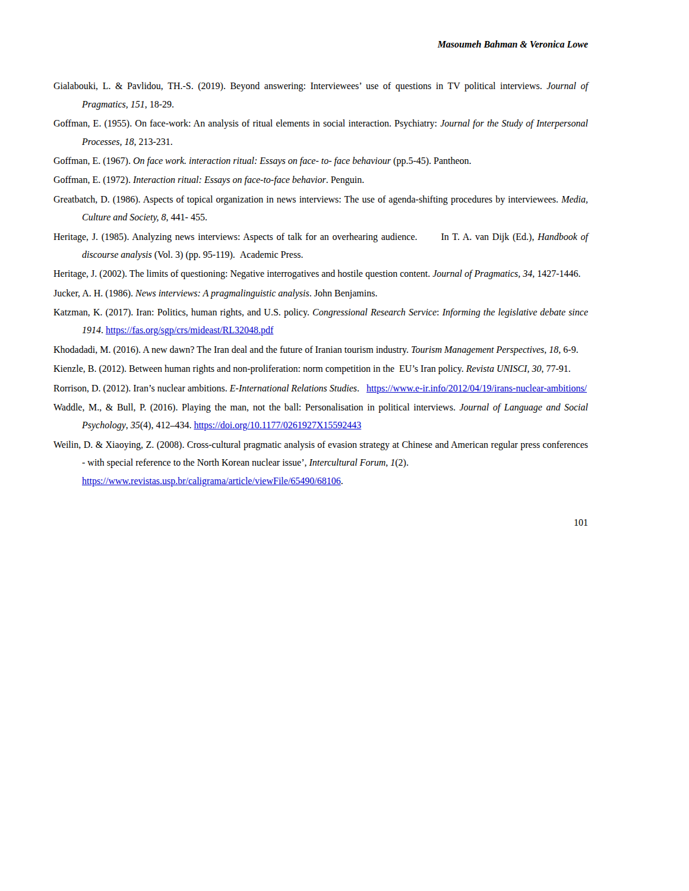Masoumeh Bahman & Veronica Lowe
Gialabouki, L. & Pavlidou, TH.-S. (2019). Beyond answering: Interviewees’ use of questions in TV political interviews. Journal of Pragmatics, 151, 18-29.
Goffman, E. (1955). On face-work: An analysis of ritual elements in social interaction. Psychiatry: Journal for the Study of Interpersonal Processes, 18, 213-231.
Goffman, E. (1967). On face work. interaction ritual: Essays on face- to- face behaviour (pp.5-45). Pantheon.
Goffman, E. (1972). Interaction ritual: Essays on face-to-face behavior. Penguin.
Greatbatch, D. (1986). Aspects of topical organization in news interviews: The use of agenda-shifting procedures by interviewees. Media, Culture and Society, 8, 441- 455.
Heritage, J. (1985). Analyzing news interviews: Aspects of talk for an overhearing audience. In T. A. van Dijk (Ed.), Handbook of discourse analysis (Vol. 3) (pp. 95-119). Academic Press.
Heritage, J. (2002). The limits of questioning: Negative interrogatives and hostile question content. Journal of Pragmatics, 34, 1427-1446.
Jucker, A. H. (1986). News interviews: A pragmalinguistic analysis. John Benjamins.
Katzman, K. (2017). Iran: Politics, human rights, and U.S. policy. Congressional Research Service: Informing the legislative debate since 1914. https://fas.org/sgp/crs/mideast/RL32048.pdf
Khodadadi, M. (2016). A new dawn? The Iran deal and the future of Iranian tourism industry. Tourism Management Perspectives, 18, 6-9.
Kienzle, B. (2012). Between human rights and non-proliferation: norm competition in the EU’s Iran policy. Revista UNISCI, 30, 77-91.
Rorrison, D. (2012). Iran’s nuclear ambitions. E-International Relations Studies. https://www.e-ir.info/2012/04/19/irans-nuclear-ambitions/
Waddle, M., & Bull, P. (2016). Playing the man, not the ball: Personalisation in political interviews. Journal of Language and Social Psychology, 35(4), 412–434. https://doi.org/10.1177/0261927X15592443
Weilin, D. & Xiaoying, Z. (2008). Cross-cultural pragmatic analysis of evasion strategy at Chinese and American regular press conferences - with special reference to the North Korean nuclear issue’, Intercultural Forum, 1(2).
https://www.revistas.usp.br/caligrama/article/viewFile/65490/68106.
101